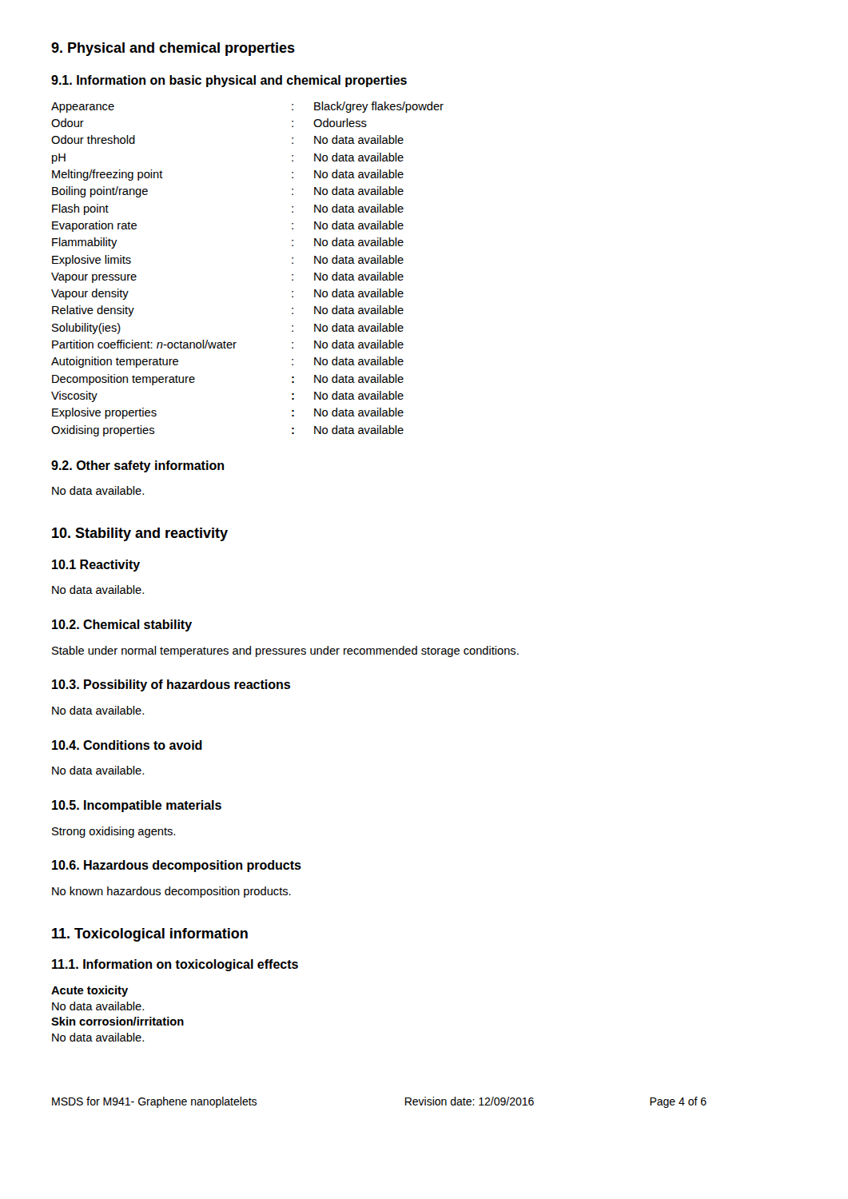9. Physical and chemical properties
9.1. Information on basic physical and chemical properties
| Appearance | : | Black/grey flakes/powder |
| Odour | : | Odourless |
| Odour threshold | : | No data available |
| pH | : | No data available |
| Melting/freezing point | : | No data available |
| Boiling point/range | : | No data available |
| Flash point | : | No data available |
| Evaporation rate | : | No data available |
| Flammability | : | No data available |
| Explosive limits | : | No data available |
| Vapour pressure | : | No data available |
| Vapour density | : | No data available |
| Relative density | : | No data available |
| Solubility(ies) | : | No data available |
| Partition coefficient: n -octanol/water | : | No data available |
| Autoignition temperature | : | No data available |
| Decomposition temperature | : | No data available |
| Viscosity | : | No data available |
| Explosive properties | : | No data available |
| Oxidising properties | : | No data available |
9.2. Other safety information
No data available.
10. Stability and reactivity
10.1 Reactivity
No data available.
10.2. Chemical stability
Stable under normal temperatures and pressures under recommended storage conditions.
10.3. Possibility of hazardous reactions
No data available.
10.4. Conditions to avoid
No data available.
10.5. Incompatible materials
Strong oxidising agents.
10.6. Hazardous decomposition products
No known hazardous decomposition products.
11. Toxicological information
11.1. Information on toxicological effects
Acute toxicity
No data available.
Skin corrosion/irritation
No data available.
MSDS for M941- Graphene nanoplatelets Revision date: 12/09/2016 Page 4 of 6